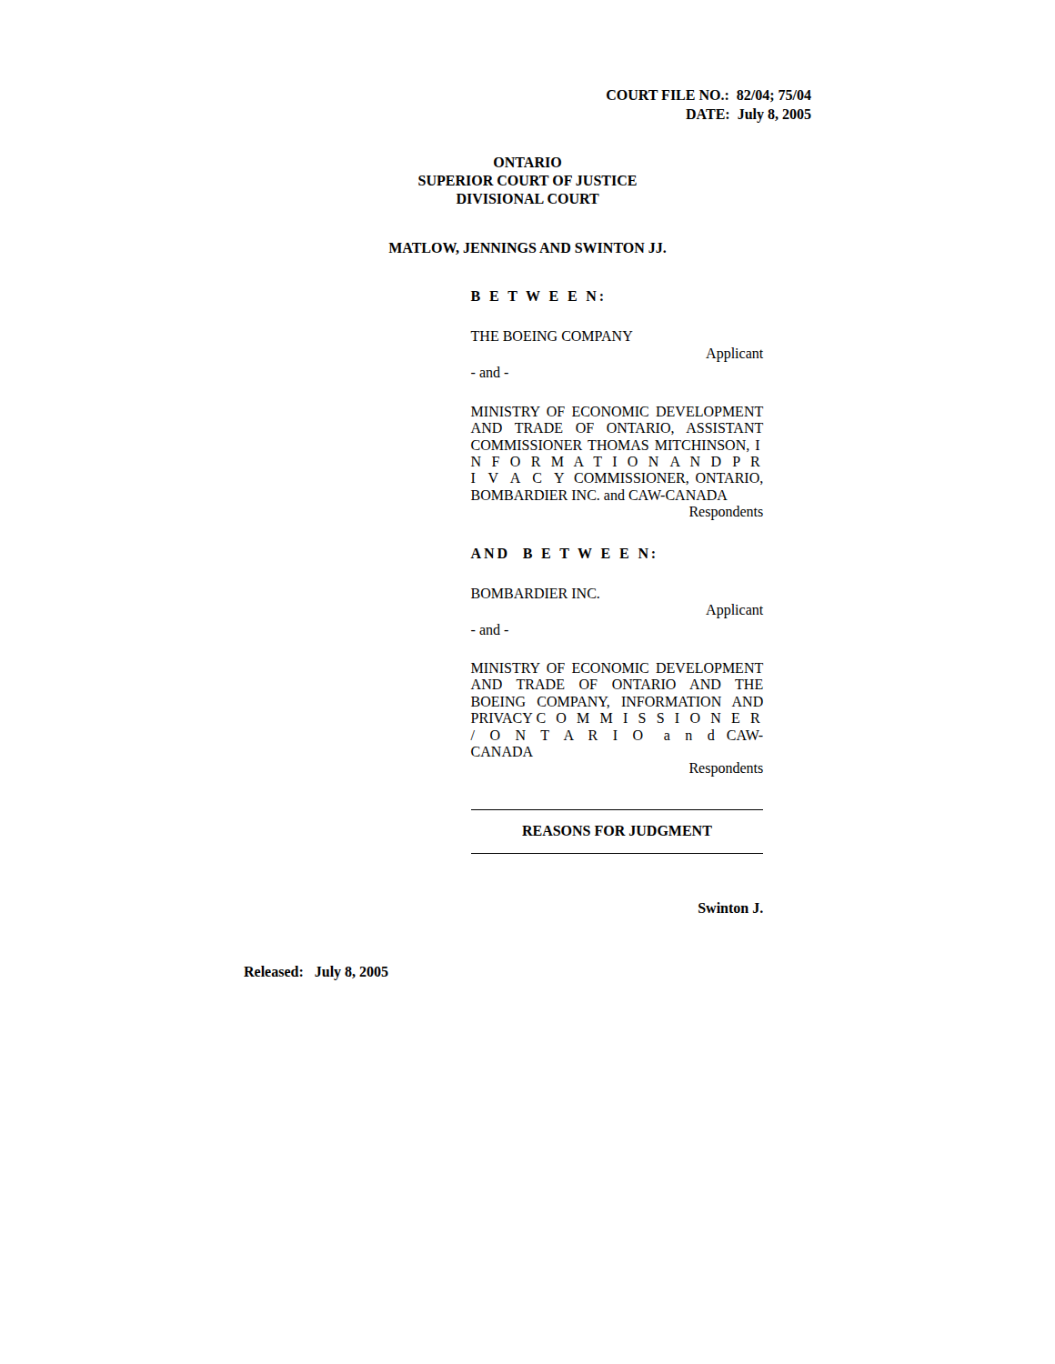COURT FILE NO.: 82/04; 75/04
DATE: July 8, 2005
ONTARIO
SUPERIOR COURT OF JUSTICE
DIVISIONAL COURT
MATLOW, JENNINGS AND SWINTON JJ.
B E T W E E N:
THE BOEING COMPANY
Applicant
- and -
MINISTRY OF ECONOMIC DEVELOPMENT AND TRADE OF ONTARIO, ASSISTANT COMMISSIONER THOMAS MITCHINSON, I N F O R M A T I O N A N D P R I V A C Y COMMISSIONER, ONTARIO, BOMBARDIER INC. and CAW-CANADA
Respondents
AND B E T W E E N:
BOMBARDIER INC.
Applicant
- and -
MINISTRY OF ECONOMIC DEVELOPMENT AND TRADE OF ONTARIO AND THE BOEING COMPANY, INFORMATION AND PRIVACY C O M M I S S I O N E R / O N T A R I O a n d CAW-CANADA
Respondents
REASONS FOR JUDGMENT
Swinton J.
Released: July 8, 2005